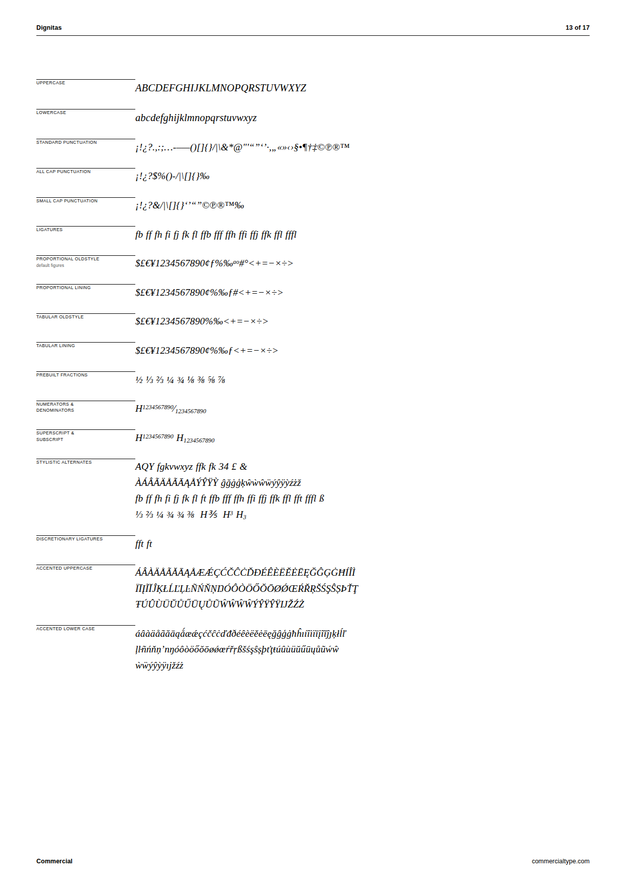Dignitas
13 of 17
| Uppercase | ABCDEFGHIJKLMNOPQRSTUVWXYZ |
| Lowercase | abcdefghijklmnopqrstuvwxyz |
| Standard punctuation | ¡!¿?.,:;…-–—()[]{}//\&*@"'“”‘’·,„«»‹›§•¶†‡©℗®™ |
| All cap punctuation | ¡!¿?$%()-//\[]{}‰ |
| Small cap punctuation | ¡!¿?&//\[]{}‘’“”©℗®™‰ |
| Ligatures | fb ff fh fi fj fk fl ffb fff ffh ffi ffj ffk ffl fffl |
| Proportional oldstyle default figures | $£€¥1234567890¢ƒ%‰ ao #°<+=−×÷> |
| Proportional lining | $£€¥1234567890¢%‰ƒ#<+=−×÷> |
| Tabular oldstyle | $£€¥1234567890%‰<+=−×÷> |
| Tabular lining | $£€¥1234567890¢%‰ƒ<+=−×÷> |
| Prebuilt fractions | ½ ⅓ ⅔ ¼ ¾ ⅛ ⅜ ⅝ ⅞ |
| Numerators & denominators | H 1234567890 ⁄ 1234567890 |
| Superscript & subscript | H 1234567890 H 1234567890 |
| Stylistic alternates | AQY fgkvwxyz ffk fk 34 £ & ÀÁÂÃÄÅÃĀĄÅÝŶŸỲ ĝğġģķŵẁŵẅýŷÿỳźżž fb ff fh fi fj fk fl ft ffb fff ffh ffi ffj ffk ffl fft fffl ß ⅓ ⅔ ¼ ¾ ¾ ⅜ H ⅗ H 3 H 3 |
| Discretionary ligatures | fft ft |
| Accented uppercase | ÁÂÀÄÅÃĂĀĄÅÆǼÇĆČĈĊĎĐÉÊÈËĚĖĒĘĞĜĢĠĦÍÎÌ ÏĪĮĨĬĴĶŁĹĽĻĿÑŃŇŅŊÓÔÒÖŐŎŌØǾŒŔŘŖŠŚŞŜȘÞŤŢ ŦÚÛÙÜŬŮŰŪŲŮŨŴŴŴŴÝŶŸŶŸĲŽŹŻ |
| Accented lower case | áâàäåãăāąǻæǽçćčĉċďđðéêèëěėēęğĝģġħĥıíîìïīįĩĭĵȷķłĺľ ļŀñńňņ’nŋóôòöőŏōøǿœŕřŗßšśşŝșþťţŧúûùüŭűūųůũẃŵ ẁẅýŷỳÿıjžźż |
Commercial
commercialtype.com